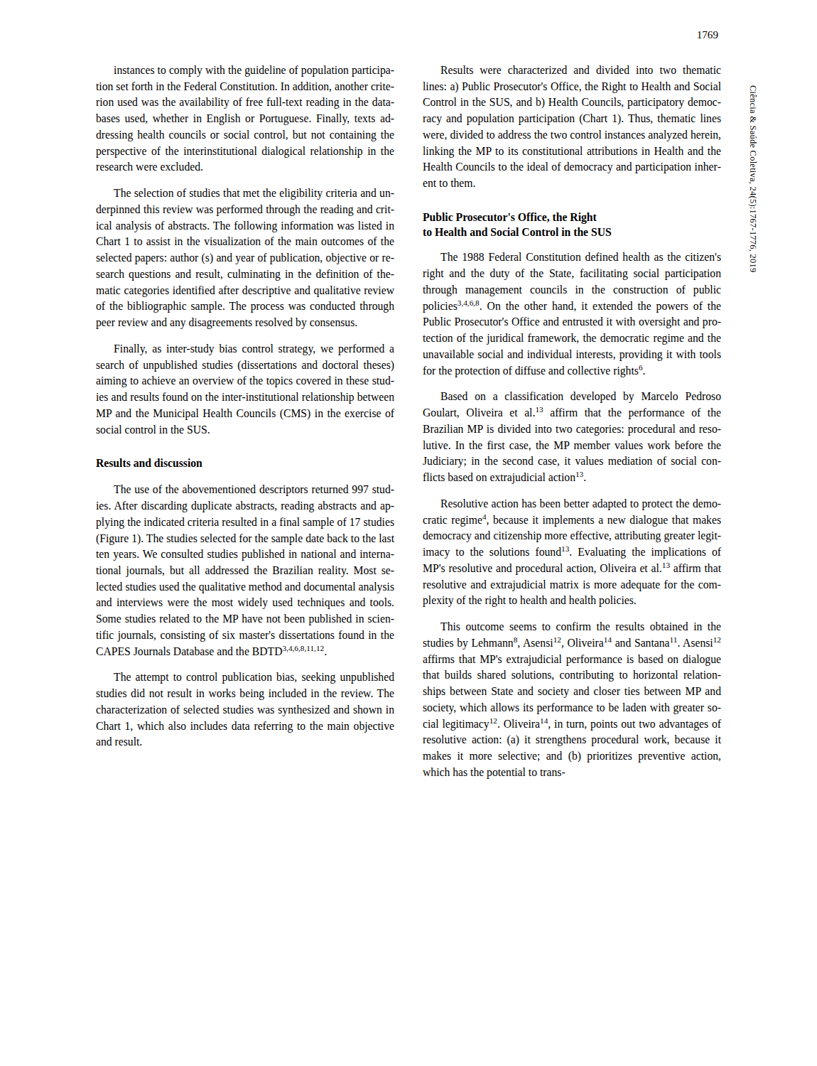1769
Ciência & Saúde Coletiva, 24(5):1767-1776, 2019
instances to comply with the guideline of population participation set forth in the Federal Constitution. In addition, another criterion used was the availability of free full-text reading in the databases used, whether in English or Portuguese. Finally, texts addressing health councils or social control, but not containing the perspective of the interinstitutional dialogical relationship in the research were excluded.
The selection of studies that met the eligibility criteria and underpinned this review was performed through the reading and critical analysis of abstracts. The following information was listed in Chart 1 to assist in the visualization of the main outcomes of the selected papers: author (s) and year of publication, objective or research questions and result, culminating in the definition of thematic categories identified after descriptive and qualitative review of the bibliographic sample. The process was conducted through peer review and any disagreements resolved by consensus.
Finally, as inter-study bias control strategy, we performed a search of unpublished studies (dissertations and doctoral theses) aiming to achieve an overview of the topics covered in these studies and results found on the inter-institutional relationship between MP and the Municipal Health Councils (CMS) in the exercise of social control in the SUS.
Results and discussion
The use of the abovementioned descriptors returned 997 studies. After discarding duplicate abstracts, reading abstracts and applying the indicated criteria resulted in a final sample of 17 studies (Figure 1). The studies selected for the sample date back to the last ten years. We consulted studies published in national and international journals, but all addressed the Brazilian reality. Most selected studies used the qualitative method and documental analysis and interviews were the most widely used techniques and tools. Some studies related to the MP have not been published in scientific journals, consisting of six master's dissertations found in the CAPES Journals Database and the BDTD3,4,6,8,11,12.
The attempt to control publication bias, seeking unpublished studies did not result in works being included in the review. The characterization of selected studies was synthesized and shown in Chart 1, which also includes data referring to the main objective and result.
Results were characterized and divided into two thematic lines: a) Public Prosecutor's Office, the Right to Health and Social Control in the SUS, and b) Health Councils, participatory democracy and population participation (Chart 1). Thus, thematic lines were, divided to address the two control instances analyzed herein, linking the MP to its constitutional attributions in Health and the Health Councils to the ideal of democracy and participation inherent to them.
Public Prosecutor's Office, the Right
to Health and Social Control in the SUS
The 1988 Federal Constitution defined health as the citizen's right and the duty of the State, facilitating social participation through management councils in the construction of public policies3,4,6,8. On the other hand, it extended the powers of the Public Prosecutor's Office and entrusted it with oversight and protection of the juridical framework, the democratic regime and the unavailable social and individual interests, providing it with tools for the protection of diffuse and collective rights6.
Based on a classification developed by Marcelo Pedroso Goulart, Oliveira et al.13 affirm that the performance of the Brazilian MP is divided into two categories: procedural and resolutive. In the first case, the MP member values work before the Judiciary; in the second case, it values mediation of social conflicts based on extrajudicial action13.
Resolutive action has been better adapted to protect the democratic regime4, because it implements a new dialogue that makes democracy and citizenship more effective, attributing greater legitimacy to the solutions found13. Evaluating the implications of MP's resolutive and procedural action, Oliveira et al.13 affirm that resolutive and extrajudicial matrix is more adequate for the complexity of the right to health and health policies.
This outcome seems to confirm the results obtained in the studies by Lehmann8, Asensi12, Oliveira14 and Santana11. Asensi12 affirms that MP's extrajudicial performance is based on dialogue that builds shared solutions, contributing to horizontal relationships between State and society and closer ties between MP and society, which allows its performance to be laden with greater social legitimacy12. Oliveira14, in turn, points out two advantages of resolutive action: (a) it strengthens procedural work, because it makes it more selective; and (b) prioritizes preventive action, which has the potential to trans-